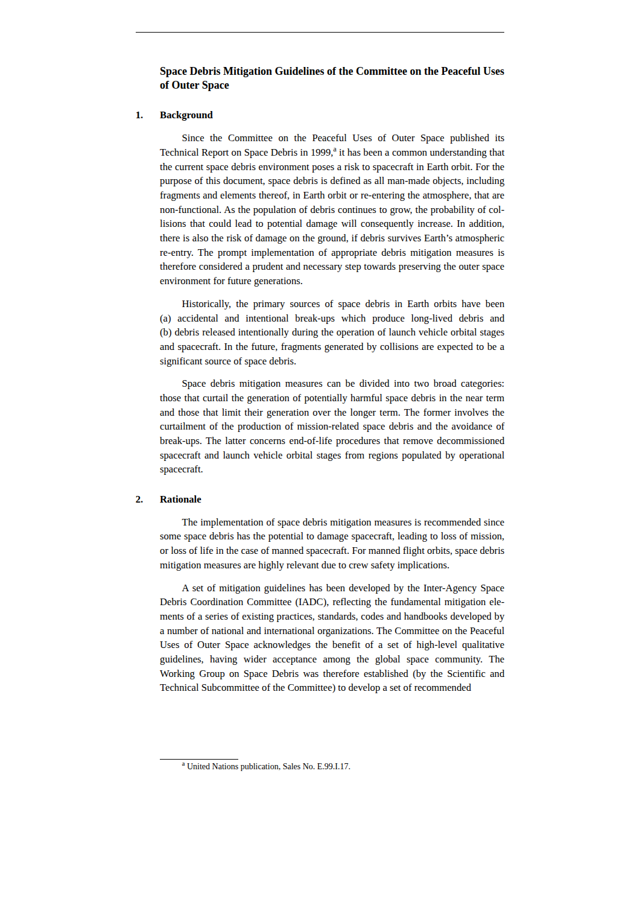Space Debris Mitigation Guidelines of the Committee on the Peaceful Uses of Outer Space
1. Background
Since the Committee on the Peaceful Uses of Outer Space published its Technical Report on Space Debris in 1999,a it has been a common understanding that the current space debris environment poses a risk to spacecraft in Earth orbit. For the purpose of this document, space debris is defined as all man-made objects, including fragments and elements thereof, in Earth orbit or re-entering the atmosphere, that are non-functional. As the population of debris continues to grow, the probability of collisions that could lead to potential damage will consequently increase. In addition, there is also the risk of damage on the ground, if debris survives Earth’s atmospheric re-entry. The prompt implementation of appropriate debris mitigation measures is therefore considered a prudent and necessary step towards preserving the outer space environment for future generations.
Historically, the primary sources of space debris in Earth orbits have been (a) accidental and intentional break-ups which produce long-lived debris and (b) debris released intentionally during the operation of launch vehicle orbital stages and spacecraft. In the future, fragments generated by collisions are expected to be a significant source of space debris.
Space debris mitigation measures can be divided into two broad categories: those that curtail the generation of potentially harmful space debris in the near term and those that limit their generation over the longer term. The former involves the curtailment of the production of mission-related space debris and the avoidance of break-ups. The latter concerns end-of-life procedures that remove decommissioned spacecraft and launch vehicle orbital stages from regions populated by operational spacecraft.
2. Rationale
The implementation of space debris mitigation measures is recommended since some space debris has the potential to damage spacecraft, leading to loss of mission, or loss of life in the case of manned spacecraft. For manned flight orbits, space debris mitigation measures are highly relevant due to crew safety implications.
A set of mitigation guidelines has been developed by the Inter-Agency Space Debris Coordination Committee (IADC), reflecting the fundamental mitigation elements of a series of existing practices, standards, codes and handbooks developed by a number of national and international organizations. The Committee on the Peaceful Uses of Outer Space acknowledges the benefit of a set of high-level qualitative guidelines, having wider acceptance among the global space community. The Working Group on Space Debris was therefore established (by the Scientific and Technical Subcommittee of the Committee) to develop a set of recommended
a United Nations publication, Sales No. E.99.I.17.